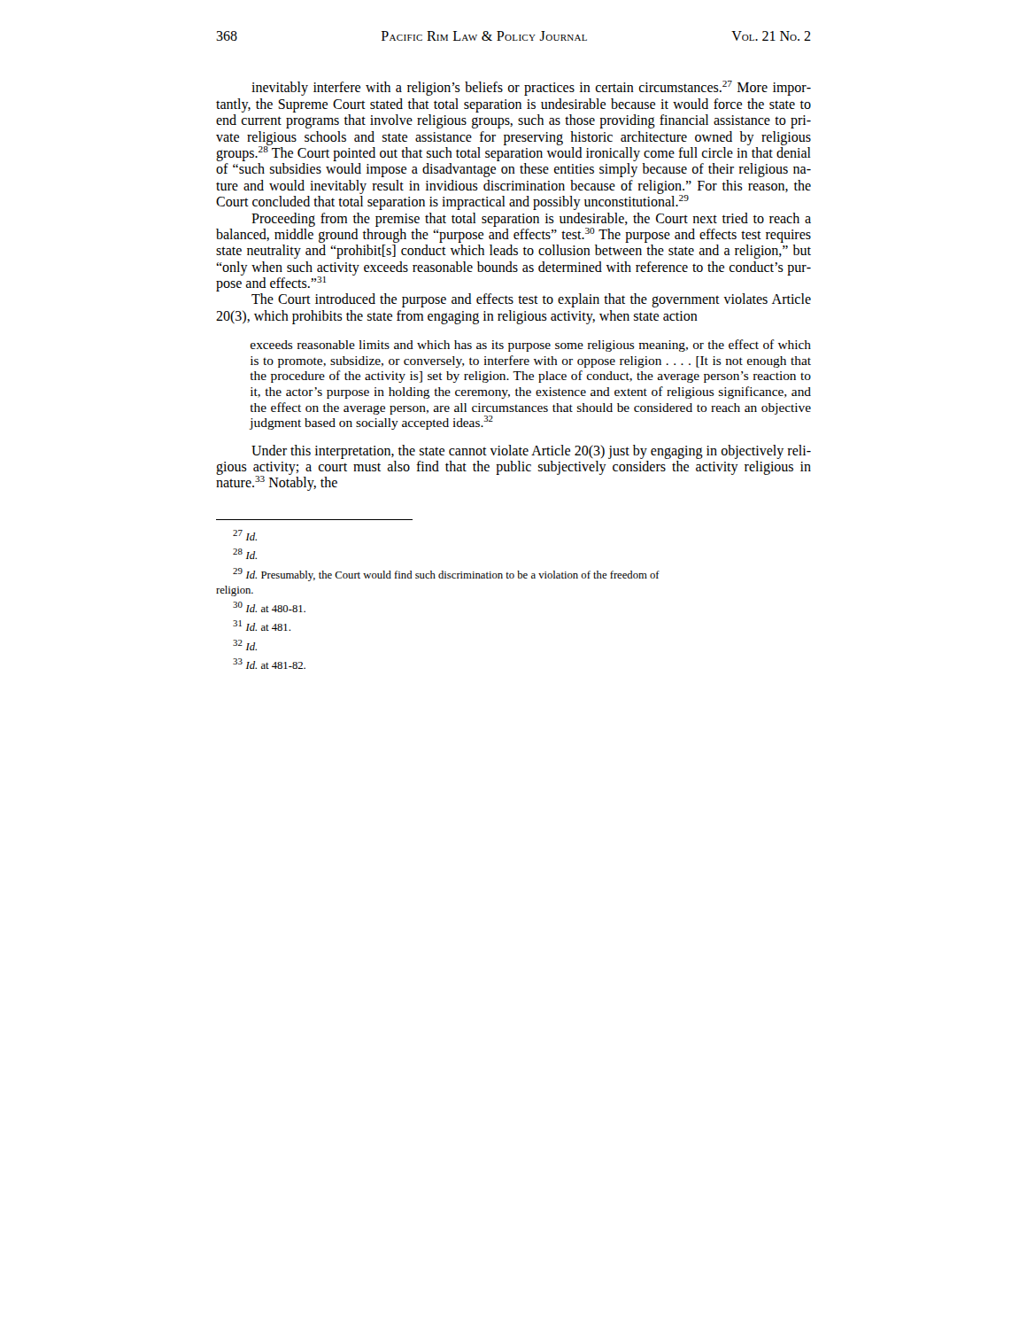368 Pacific Rim Law & Policy Journal Vol. 21 No. 2
inevitably interfere with a religion’s beliefs or practices in certain circumstances.27 More importantly, the Supreme Court stated that total separation is undesirable because it would force the state to end current programs that involve religious groups, such as those providing financial assistance to private religious schools and state assistance for preserving historic architecture owned by religious groups.28 The Court pointed out that such total separation would ironically come full circle in that denial of “such subsidies would impose a disadvantage on these entities simply because of their religious nature and would inevitably result in invidious discrimination because of religion.” For this reason, the Court concluded that total separation is impractical and possibly unconstitutional.29
Proceeding from the premise that total separation is undesirable, the Court next tried to reach a balanced, middle ground through the “purpose and effects” test.30 The purpose and effects test requires state neutrality and “prohibit[s] conduct which leads to collusion between the state and a religion,” but “only when such activity exceeds reasonable bounds as determined with reference to the conduct’s purpose and effects.”31
The Court introduced the purpose and effects test to explain that the government violates Article 20(3), which prohibits the state from engaging in religious activity, when state action
exceeds reasonable limits and which has as its purpose some religious meaning, or the effect of which is to promote, subsidize, or conversely, to interfere with or oppose religion . . . . [It is not enough that the procedure of the activity is] set by religion. The place of conduct, the average person’s reaction to it, the actor’s purpose in holding the ceremony, the existence and extent of religious significance, and the effect on the average person, are all circumstances that should be considered to reach an objective judgment based on socially accepted ideas.32
Under this interpretation, the state cannot violate Article 20(3) just by engaging in objectively religious activity; a court must also find that the public subjectively considers the activity religious in nature.33 Notably, the
27 Id.
28 Id.
29 Id. Presumably, the Court would find such discrimination to be a violation of the freedom of
religion.
30 Id. at 480-81.
31 Id. at 481.
32 Id.
33 Id. at 481-82.